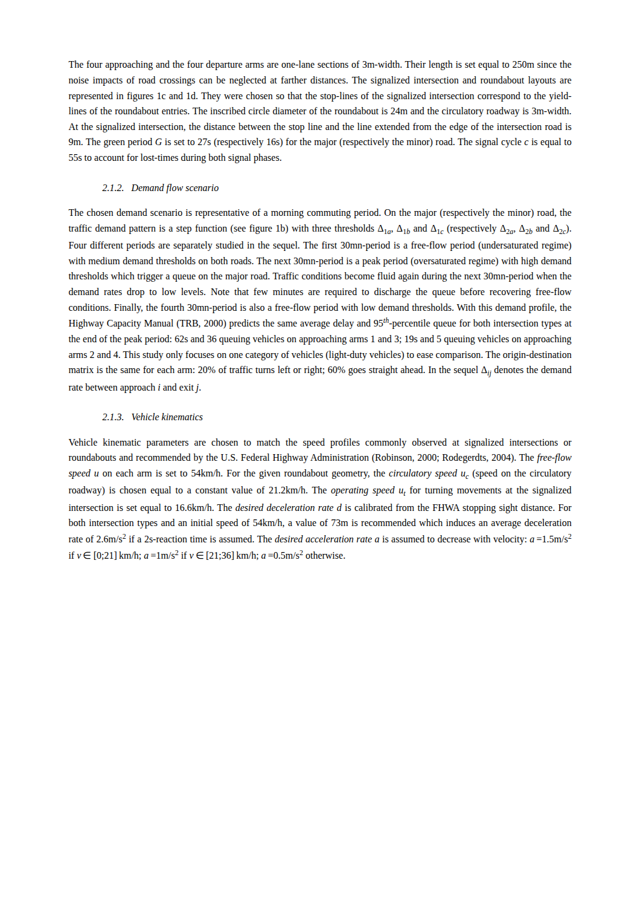The four approaching and the four departure arms are one-lane sections of 3m-width. Their length is set equal to 250m since the noise impacts of road crossings can be neglected at farther distances. The signalized intersection and roundabout layouts are represented in figures 1c and 1d. They were chosen so that the stop-lines of the signalized intersection correspond to the yield-lines of the roundabout entries. The inscribed circle diameter of the roundabout is 24m and the circulatory roadway is 3m-width. At the signalized intersection, the distance between the stop line and the line extended from the edge of the intersection road is 9m. The green period G is set to 27s (respectively 16s) for the major (respectively the minor) road. The signal cycle c is equal to 55s to account for lost-times during both signal phases.
2.1.2. Demand flow scenario
The chosen demand scenario is representative of a morning commuting period. On the major (respectively the minor) road, the traffic demand pattern is a step function (see figure 1b) with three thresholds Δ1a, Δ1b and Δ1c (respectively Δ2a, Δ2b and Δ2c). Four different periods are separately studied in the sequel. The first 30mn-period is a free-flow period (undersaturated regime) with medium demand thresholds on both roads. The next 30mn-period is a peak period (oversaturated regime) with high demand thresholds which trigger a queue on the major road. Traffic conditions become fluid again during the next 30mn-period when the demand rates drop to low levels. Note that few minutes are required to discharge the queue before recovering free-flow conditions. Finally, the fourth 30mn-period is also a free-flow period with low demand thresholds. With this demand profile, the Highway Capacity Manual (TRB, 2000) predicts the same average delay and 95th-percentile queue for both intersection types at the end of the peak period: 62s and 36 queuing vehicles on approaching arms 1 and 3; 19s and 5 queuing vehicles on approaching arms 2 and 4. This study only focuses on one category of vehicles (light-duty vehicles) to ease comparison. The origin-destination matrix is the same for each arm: 20% of traffic turns left or right; 60% goes straight ahead. In the sequel Δij denotes the demand rate between approach i and exit j.
2.1.3. Vehicle kinematics
Vehicle kinematic parameters are chosen to match the speed profiles commonly observed at signalized intersections or roundabouts and recommended by the U.S. Federal Highway Administration (Robinson, 2000; Rodegerdts, 2004). The free-flow speed u on each arm is set to 54km/h. For the given roundabout geometry, the circulatory speed uc (speed on the circulatory roadway) is chosen equal to a constant value of 21.2km/h. The operating speed ut for turning movements at the signalized intersection is set equal to 16.6km/h. The desired deceleration rate d is calibrated from the FHWA stopping sight distance. For both intersection types and an initial speed of 54km/h, a value of 73m is recommended which induces an average deceleration rate of 2.6m/s2 if a 2s-reaction time is assumed. The desired acceleration rate a is assumed to decrease with velocity: a =1.5m/s2 if v ∈ [0;21] km/h; a =1m/s2 if v ∈ [21;36] km/h; a =0.5m/s2 otherwise.